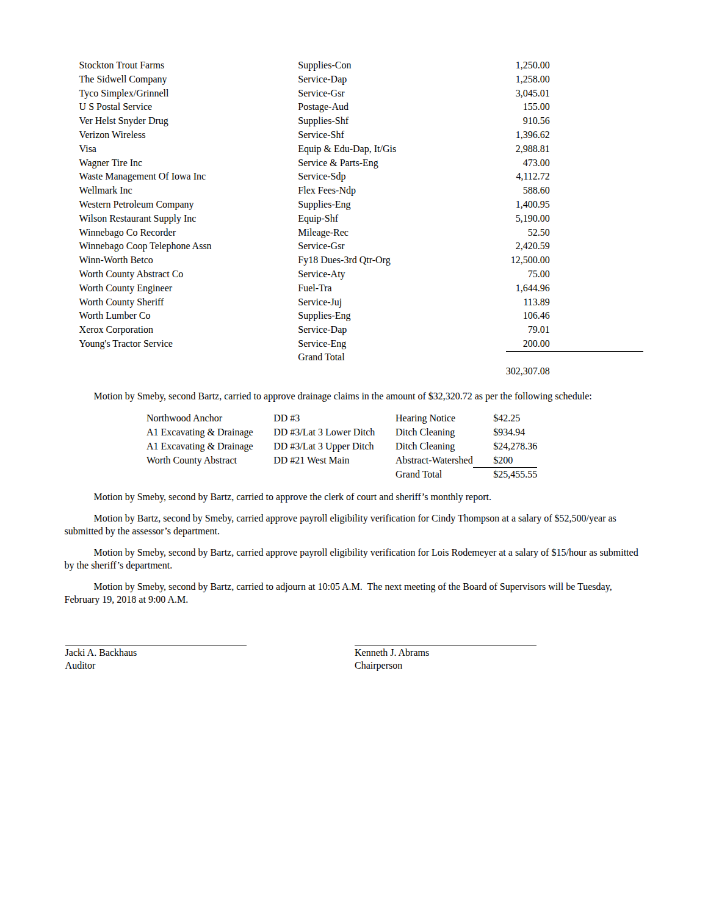| Stockton Trout Farms | Supplies-Con | 1,250.00 |
| The Sidwell Company | Service-Dap | 1,258.00 |
| Tyco Simplex/Grinnell | Service-Gsr | 3,045.01 |
| U S Postal Service | Postage-Aud | 155.00 |
| Ver Helst Snyder Drug | Supplies-Shf | 910.56 |
| Verizon Wireless | Service-Shf | 1,396.62 |
| Visa | Equip & Edu-Dap, It/Gis | 2,988.81 |
| Wagner Tire Inc | Service & Parts-Eng | 473.00 |
| Waste Management Of Iowa Inc | Service-Sdp | 4,112.72 |
| Wellmark Inc | Flex Fees-Ndp | 588.60 |
| Western Petroleum Company | Supplies-Eng | 1,400.95 |
| Wilson Restaurant Supply Inc | Equip-Shf | 5,190.00 |
| Winnebago Co Recorder | Mileage-Rec | 52.50 |
| Winnebago Coop Telephone Assn | Service-Gsr | 2,420.59 |
| Winn-Worth Betco | Fy18 Dues-3rd Qtr-Org | 12,500.00 |
| Worth County Abstract Co | Service-Aty | 75.00 |
| Worth County Engineer | Fuel-Tra | 1,644.96 |
| Worth County Sheriff | Service-Juj | 113.89 |
| Worth Lumber Co | Supplies-Eng | 106.46 |
| Xerox Corporation | Service-Dap | 79.01 |
| Young's Tractor Service | Service-Eng | 200.00 |
| | Grand Total | |
| | | 302,307.08 |
Motion by Smeby, second Bartz, carried to approve drainage claims in the amount of $32,320.72 as per the following schedule:
| Northwood Anchor | DD #3 | Hearing Notice | $42.25 |
| A1 Excavating & Drainage | DD #3/Lat 3 Lower Ditch | Ditch Cleaning | $934.94 |
| A1 Excavating & Drainage | DD #3/Lat 3 Upper Ditch | Ditch Cleaning | $24,278.36 |
| Worth County Abstract | DD #21 West Main | Abstract-Watershed | $200 |
| | | Grand Total | $25,455.55 |
Motion by Smeby, second by Bartz, carried to approve the clerk of court and sheriff’s monthly report.
Motion by Bartz, second by Smeby, carried approve payroll eligibility verification for Cindy Thompson at a salary of $52,500/year as submitted by the assessor’s department.
Motion by Smeby, second by Bartz, carried approve payroll eligibility verification for Lois Rodemeyer at a salary of $15/hour as submitted by the sheriff’s department.
Motion by Smeby, second by Bartz, carried to adjourn at 10:05 A.M. The next meeting of the Board of Supervisors will be Tuesday, February 19, 2018 at 9:00 A.M.
| Jacki A. Backhaus Auditor | Kenneth J. Abrams Chairperson |